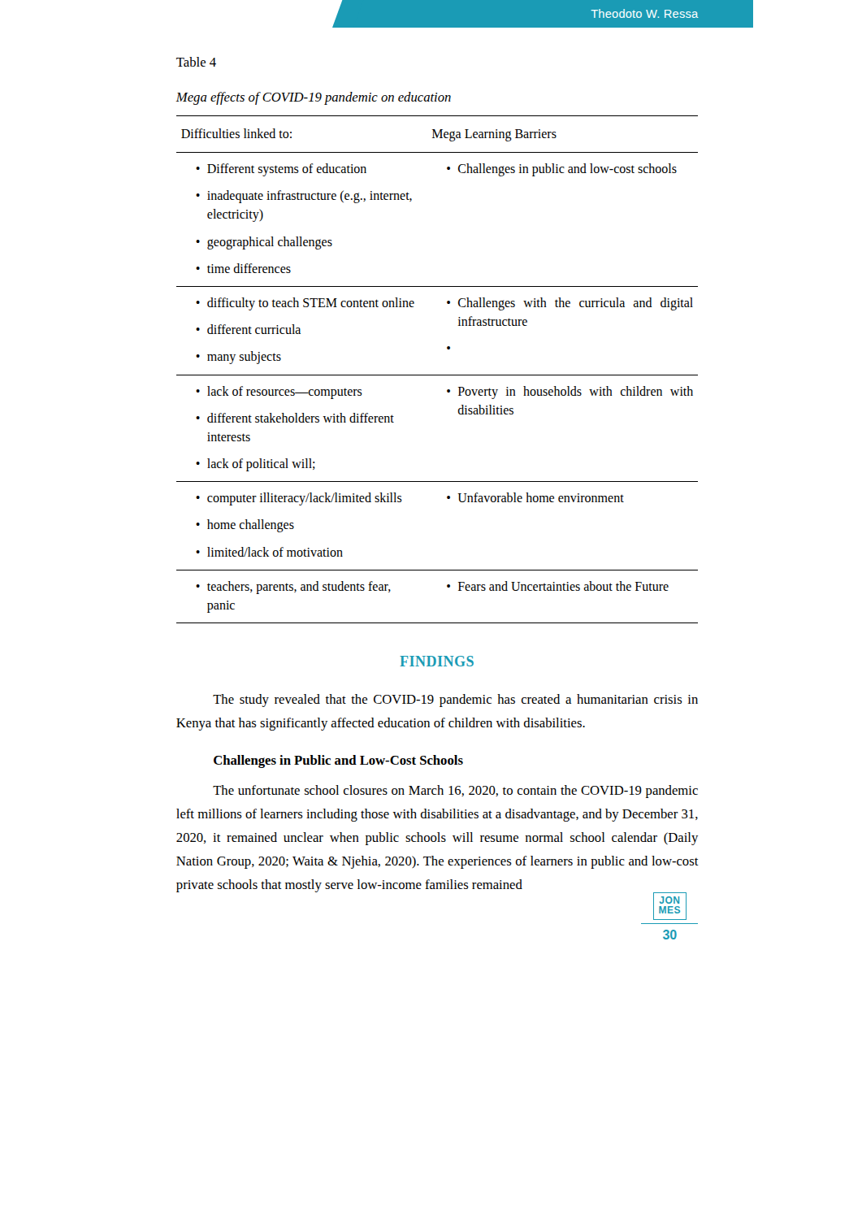Theodoto W. Ressa
Table 4
Mega effects of COVID-19 pandemic on education
| Difficulties linked to: | Mega Learning Barriers |
| --- | --- |
| Different systems of education inadequate infrastructure (e.g., internet, electricity) geographical challenges time differences | Challenges in public and low-cost schools |
| difficulty to teach STEM content online different curricula many subjects | Challenges with the curricula and digital infrastructure |
| lack of resources—computers different stakeholders with different interests lack of political will; | Poverty in households with children with disabilities |
| computer illiteracy/lack/limited skills home challenges limited/lack of motivation | Unfavorable home environment |
| teachers, parents, and students fear, panic | Fears and Uncertainties about the Future |
FINDINGS
The study revealed that the COVID-19 pandemic has created a humanitarian crisis in Kenya that has significantly affected education of children with disabilities.
Challenges in Public and Low-Cost Schools
The unfortunate school closures on March 16, 2020, to contain the COVID-19 pandemic left millions of learners including those with disabilities at a disadvantage, and by December 31, 2020, it remained unclear when public schools will resume normal school calendar (Daily Nation Group, 2020; Waita & Njehia, 2020). The experiences of learners in public and low-cost private schools that mostly serve low-income families remained
JON
MES
30